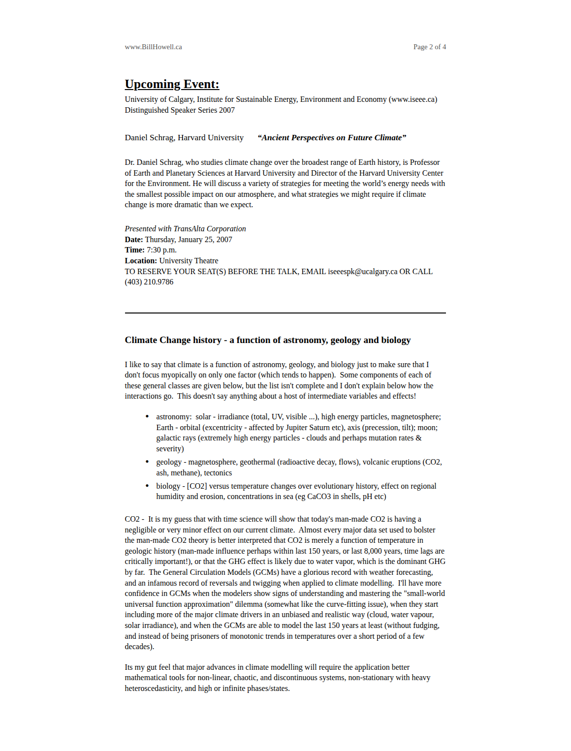www.BillHowell.ca Page 2 of 4
Upcoming Event:
University of Calgary, Institute for Sustainable Energy, Environment and Economy (www.iseee.ca)
Distinguished Speaker Series 2007
Daniel Schrag, Harvard University“Ancient Perspectives on Future Climate”
Dr. Daniel Schrag, who studies climate change over the broadest range of Earth history, is Professor of Earth and Planetary Sciences at Harvard University and Director of the Harvard University Center for the Environment. He will discuss a variety of strategies for meeting the world’s energy needs with the smallest possible impact on our atmosphere, and what strategies we might require if climate change is more dramatic than we expect.
Presented with TransAlta Corporation
Date: Thursday, January 25, 2007
Time: 7:30 p.m.
Location: University Theatre
TO RESERVE YOUR SEAT(S) BEFORE THE TALK, EMAIL iseeespk@ucalgary.ca OR CALL (403) 210.9786
Climate Change history - a function of astronomy, geology and biology
I like to say that climate is a function of astronomy, geology, and biology just to make sure that I don't focus myopically on only one factor (which tends to happen). Some components of each of these general classes are given below, but the list isn't complete and I don't explain below how the interactions go. This doesn't say anything about a host of intermediate variables and effects!
astronomy: solar - irradiance (total, UV, visible ...), high energy particles, magnetosphere; Earth - orbital (excentricity - affected by Jupiter Saturn etc), axis (precession, tilt); moon; galactic rays (extremely high energy particles - clouds and perhaps mutation rates & severity)
geology - magnetosphere, geothermal (radioactive decay, flows), volcanic eruptions (CO2, ash, methane), tectonics
biology - [CO2] versus temperature changes over evolutionary history, effect on regional humidity and erosion, concentrations in sea (eg CaCO3 in shells, pH etc)
CO2 - It is my guess that with time science will show that today's man-made CO2 is having a negligible or very minor effect on our current climate. Almost every major data set used to bolster the man-made CO2 theory is better interpreted that CO2 is merely a function of temperature in geologic history (man-made influence perhaps within last 150 years, or last 8,000 years, time lags are critically important!), or that the GHG effect is likely due to water vapor, which is the dominant GHG by far. The General Circulation Models (GCMs) have a glorious record with weather forecasting, and an infamous record of reversals and twigging when applied to climate modelling. I'll have more confidence in GCMs when the modelers show signs of understanding and mastering the "small-world universal function approximation" dilemma (somewhat like the curve-fitting issue), when they start including more of the major climate drivers in an unbiased and realistic way (cloud, water vapour, solar irradiance), and when the GCMs are able to model the last 150 years at least (without fudging, and instead of being prisoners of monotonic trends in temperatures over a short period of a few decades).
Its my gut feel that major advances in climate modelling will require the application better mathematical tools for non-linear, chaotic, and discontinuous systems, non-stationary with heavy heteroscedasticity, and high or infinite phases/states.